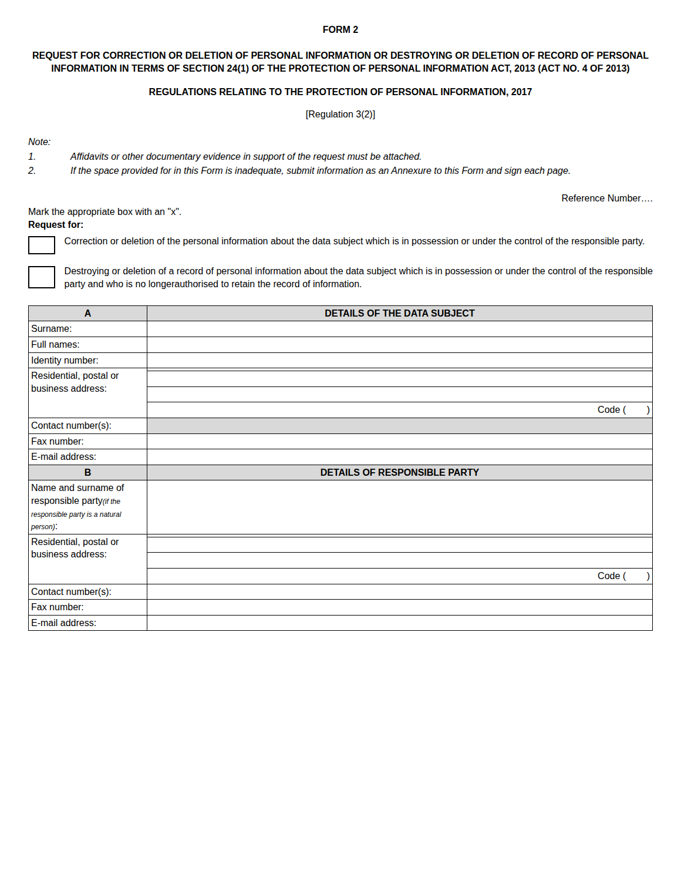FORM 2
REQUEST FOR CORRECTION OR DELETION OF PERSONAL INFORMATION OR DESTROYING OR DELETION OF RECORD OF PERSONAL INFORMATION IN TERMS OF SECTION 24(1) OF THE PROTECTION OF PERSONAL INFORMATION ACT, 2013 (ACT NO. 4 OF 2013)
REGULATIONS RELATING TO THE PROTECTION OF PERSONAL INFORMATION, 2017
[Regulation 3(2)]
Note:
1. Affidavits or other documentary evidence in support of the request must be attached.
2. If the space provided for in this Form is inadequate, submit information as an Annexure to this Form and sign each page.
Reference Number….
Mark the appropriate box with an "x".
Request for:
Correction or deletion of the personal information about the data subject which is in possession or under the control of the responsible party.
Destroying or deletion of a record of personal information about the data subject which is in possession or under the control of the responsible party and who is no longerauthorised to retain the record of information.
| A | DETAILS OF THE DATA SUBJECT |
| Surname: | |
| Full names: | |
| Identity number: | |
| Residential, postal or business address: | |
| Code ( ) |
| Contact number(s): | |
| Fax number: | |
| E-mail address: | |
| B | DETAILS OF RESPONSIBLE PARTY |
| Name and surname of responsible party (if the responsible party is a natural person) : | |
| Residential, postal or business address: | |
| Code ( ) |
| Contact number(s): | |
| Fax number: | |
| E-mail address: | |